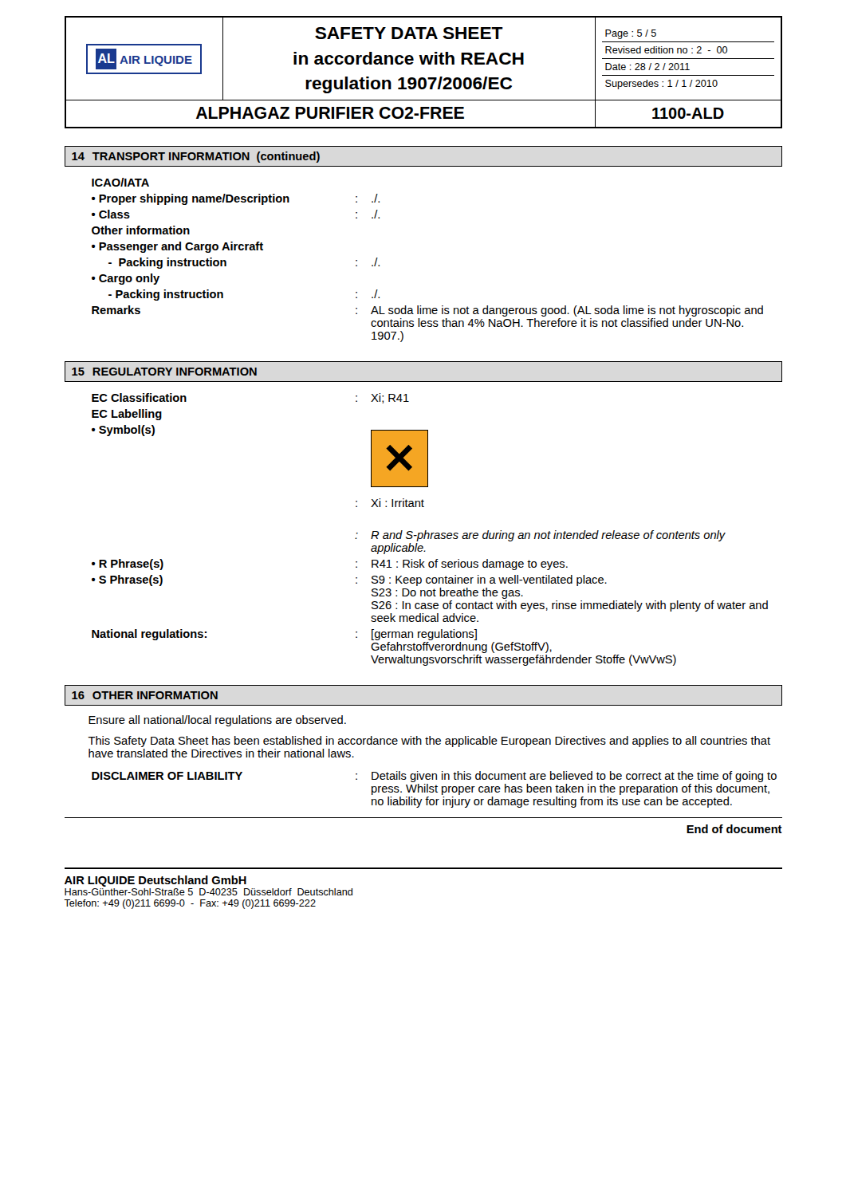| AL AIR LIQUIDE | SAFETY DATA SHEET in accordance with REACH regulation 1907/2006/EC | Page : 5 / 5 Revised edition no : 2 - 00 Date : 28 / 2 / 2011 Supersedes : 1 / 1 / 2010 |
| ALPHAGAZ PURIFIER CO2-FREE | 1100-ALD |
14 TRANSPORT INFORMATION (continued)
| ICAO/IATA | | |
| • Proper shipping name/Description | : | ./. |
| • Class | : | ./. |
| Other information | | |
| • Passenger and Cargo Aircraft | | |
| - Packing instruction | : | ./. |
| • Cargo only | | |
| - Packing instruction | : | ./. |
| Remarks | : | AL soda lime is not a dangerous good. (AL soda lime is not hygroscopic and contains less than 4% NaOH. Therefore it is not classified under UN-No. 1907.) |
15 REGULATORY INFORMATION
| EC Classification | : | Xi; R41 |
| EC Labelling | | |
| • Symbol(s) | | ✕ |
| | : | Xi : Irritant |
| | : | R and S-phrases are during an not intended release of contents only applicable. |
| • R Phrase(s) | : | R41 : Risk of serious damage to eyes. |
| • S Phrase(s) | : | S9 : Keep container in a well-ventilated place. S23 : Do not breathe the gas. S26 : In case of contact with eyes, rinse immediately with plenty of water and seek medical advice. |
| National regulations: | : | [german regulations] Gefahrstoffverordnung (GefStoffV), Verwaltungsvorschrift wassergefährdender Stoffe (VwVwS) |
16 OTHER INFORMATION
Ensure all national/local regulations are observed.
This Safety Data Sheet has been established in accordance with the applicable European Directives and applies to all countries that have translated the Directives in their national laws.
| DISCLAIMER OF LIABILITY | : | Details given in this document are believed to be correct at the time of going to press. Whilst proper care has been taken in the preparation of this document, no liability for injury or damage resulting from its use can be accepted. |
End of document
AIR LIQUIDE Deutschland GmbH
Hans-Günther-Sohl-Straße 5 D-40235 Düsseldorf Deutschland
Telefon: +49 (0)211 6699-0 - Fax: +49 (0)211 6699-222